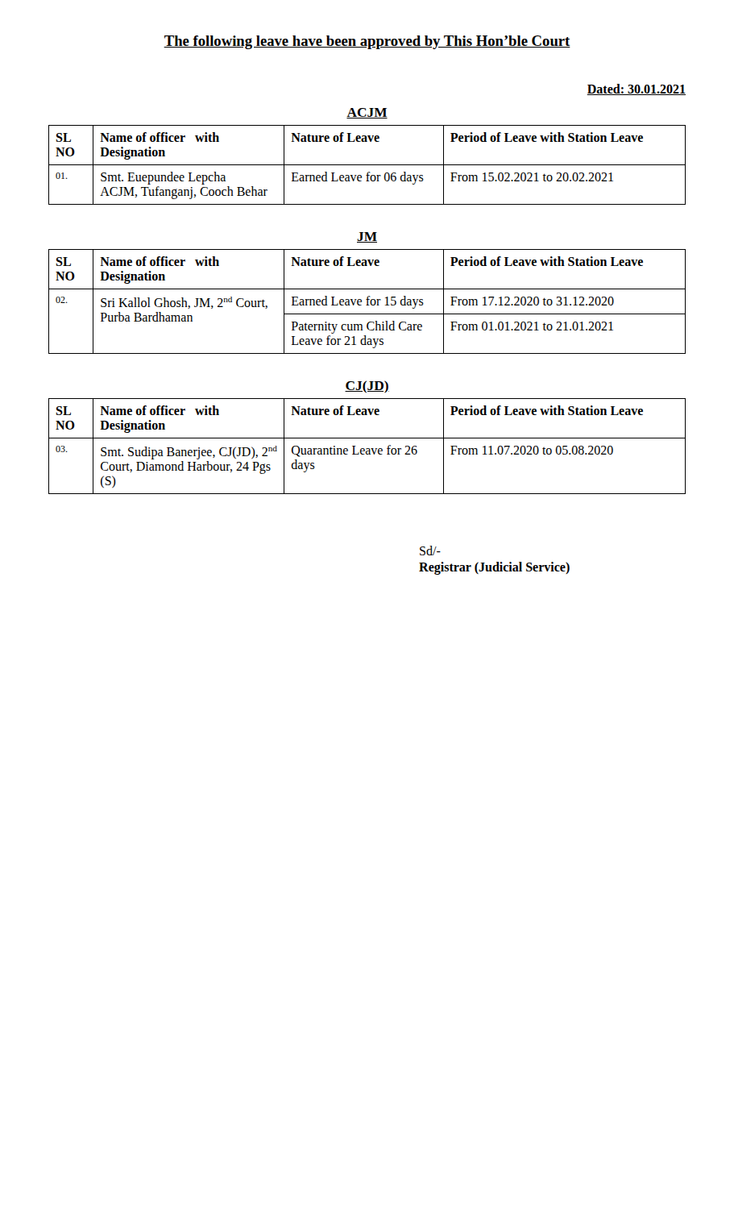The following leave have been approved by This Hon’ble Court
Dated: 30.01.2021
ACJM
| SL NO | Name of officer with Designation | Nature of Leave | Period of Leave with Station Leave |
| --- | --- | --- | --- |
| 01. | Smt. Euepundee Lepcha ACJM, Tufanganj, Cooch Behar | Earned Leave for 06 days | From 15.02.2021 to 20.02.2021 |
JM
| SL NO | Name of officer with Designation | Nature of Leave | Period of Leave with Station Leave |
| --- | --- | --- | --- |
| 02. | Sri Kallol Ghosh, JM, 2 nd Court, Purba Bardhaman | Earned Leave for 15 days | From 17.12.2020 to 31.12.2020 |
| Paternity cum Child Care Leave for 21 days | From 01.01.2021 to 21.01.2021 |
CJ(JD)
| SL NO | Name of officer with Designation | Nature of Leave | Period of Leave with Station Leave |
| --- | --- | --- | --- |
| 03. | Smt. Sudipa Banerjee, CJ(JD), 2 nd Court, Diamond Harbour, 24 Pgs (S) | Quarantine Leave for 26 days | From 11.07.2020 to 05.08.2020 |
Sd/-
Registrar (Judicial Service)